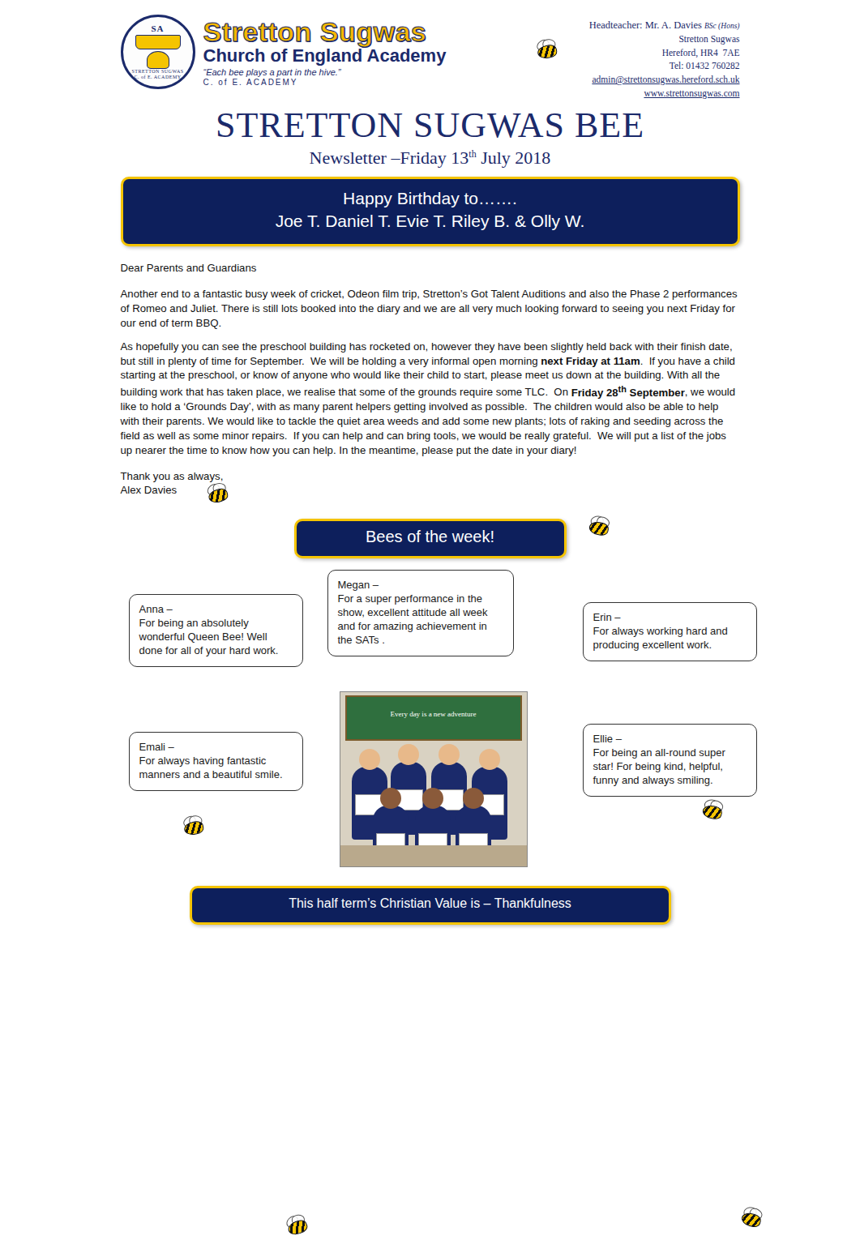SA
STRETTON SUGWAS
C. of E. ACADEMY
Stretton Sugwas
Church of England Academy
“Each bee plays a part in the hive.”
C. of E. ACADEMY
Headteacher: Mr. A. Davies BSc (Hons)
Stretton Sugwas
Hereford, HR4 7AE
Tel: 01432 760282
admin@strettonsugwas.hereford.sch.uk
www.strettonsugwas.com
STRETTON SUGWAS BEE
Newsletter –Friday 13th July 2018
Happy Birthday to…….
Joe T. Daniel T. Evie T. Riley B. & Olly W.
Dear Parents and Guardians
Another end to a fantastic busy week of cricket, Odeon film trip, Stretton’s Got Talent Auditions and also the Phase 2 performances of Romeo and Juliet. There is still lots booked into the diary and we are all very much looking forward to seeing you next Friday for our end of term BBQ.
As hopefully you can see the preschool building has rocketed on, however they have been slightly held back with their finish date, but still in plenty of time for September. We will be holding a very informal open morning next Friday at 11am. If you have a child starting at the preschool, or know of anyone who would like their child to start, please meet us down at the building. With all the building work that has taken place, we realise that some of the grounds require some TLC. On Friday 28th September, we would like to hold a ‘Grounds Day’, with as many parent helpers getting involved as possible. The children would also be able to help with their parents. We would like to tackle the quiet area weeds and add some new plants; lots of raking and seeding across the field as well as some minor repairs. If you can help and can bring tools, we would be really grateful. We will put a list of the jobs up nearer the time to know how you can help. In the meantime, please put the date in your diary!
Thank you as always,
Alex Davies
Bees of the week!
Anna – For being an absolutely wonderful Queen Bee! Well done for all of your hard work.
Megan – For a super performance in the show, excellent attitude all week and for amazing achievement in the SATs .
Erin – For always working hard and producing excellent work.
Emali – For always having fantastic manners and a beautiful smile.
Ellie – For being an all-round super star! For being kind, helpful, funny and always smiling.
Every day is a new adventure
This half term’s Christian Value is – Thankfulness